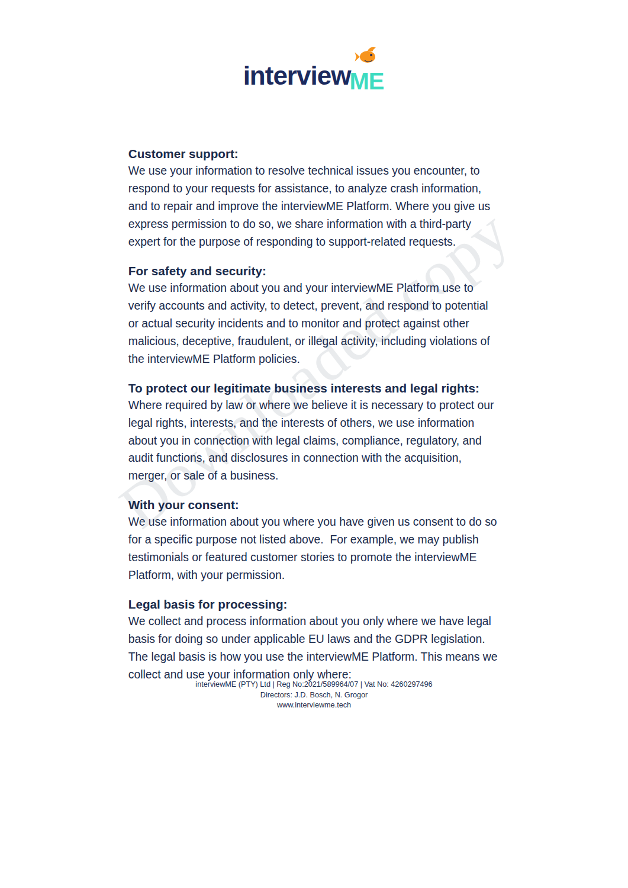Downloaded copy
interviewME
Customer support:
We use your information to resolve technical issues you encounter, to respond to your requests for assistance, to analyze crash information, and to repair and improve the interviewME Platform. Where you give us express permission to do so, we share information with a third-party expert for the purpose of responding to support-related requests.
For safety and security:
We use information about you and your interviewME Platform use to verify accounts and activity, to detect, prevent, and respond to potential or actual security incidents and to monitor and protect against other malicious, deceptive, fraudulent, or illegal activity, including violations of the interviewME Platform policies.
To protect our legitimate business interests and legal rights:
Where required by law or where we believe it is necessary to protect our legal rights, interests, and the interests of others, we use information about you in connection with legal claims, compliance, regulatory, and audit functions, and disclosures in connection with the acquisition, merger, or sale of a business.
With your consent:
We use information about you where you have given us consent to do so for a specific purpose not listed above. For example, we may publish testimonials or featured customer stories to promote the interviewME Platform, with your permission.
Legal basis for processing:
We collect and process information about you only where we have legal basis for doing so under applicable EU laws and the GDPR legislation. The legal basis is how you use the interviewME Platform. This means we collect and use your information only where:
interviewME (PTY) Ltd | Reg No:2021/589964/07 | Vat No: 4260297496
Directors: J.D. Bosch, N. Grogor
www.interviewme.tech